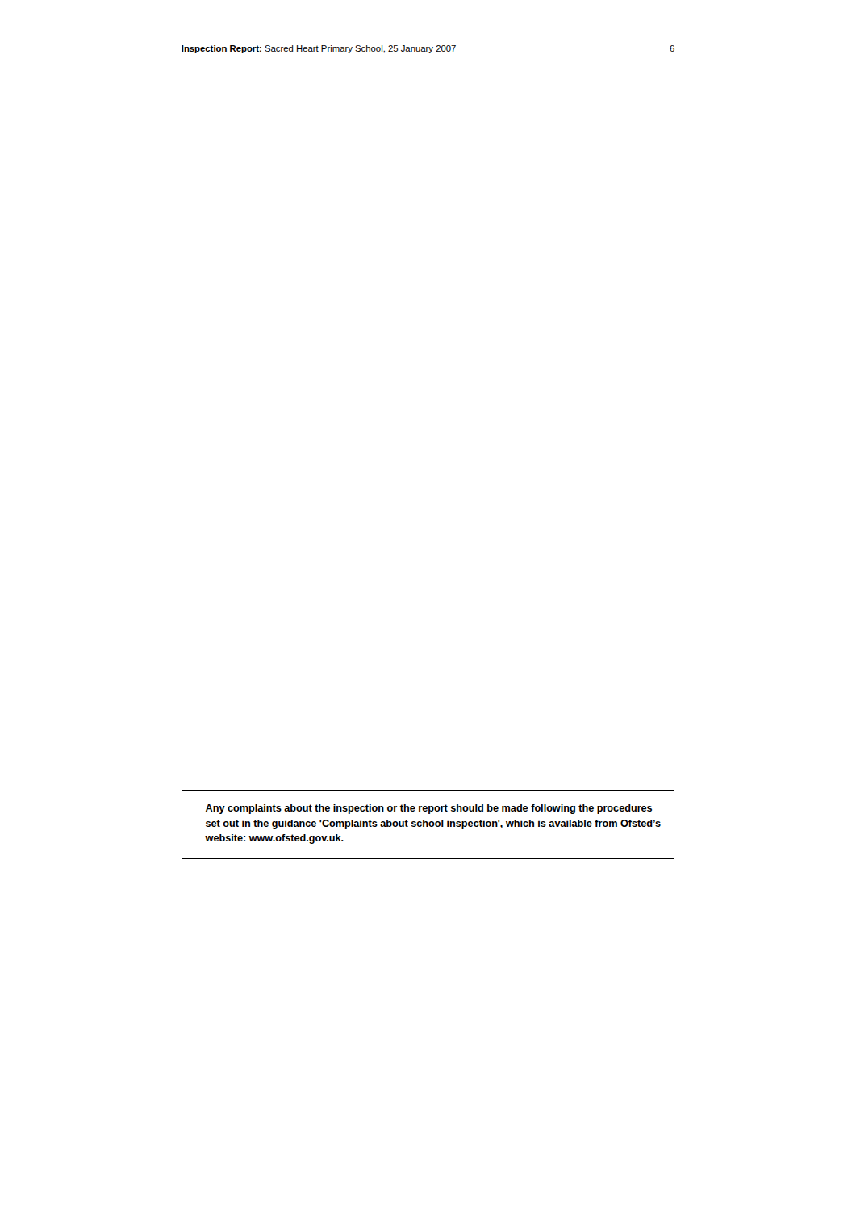Inspection Report: Sacred Heart Primary School, 25 January 2007
6
Any complaints about the inspection or the report should be made following the procedures set out in the guidance 'Complaints about school inspection', which is available from Ofsted’s website: www.ofsted.gov.uk.